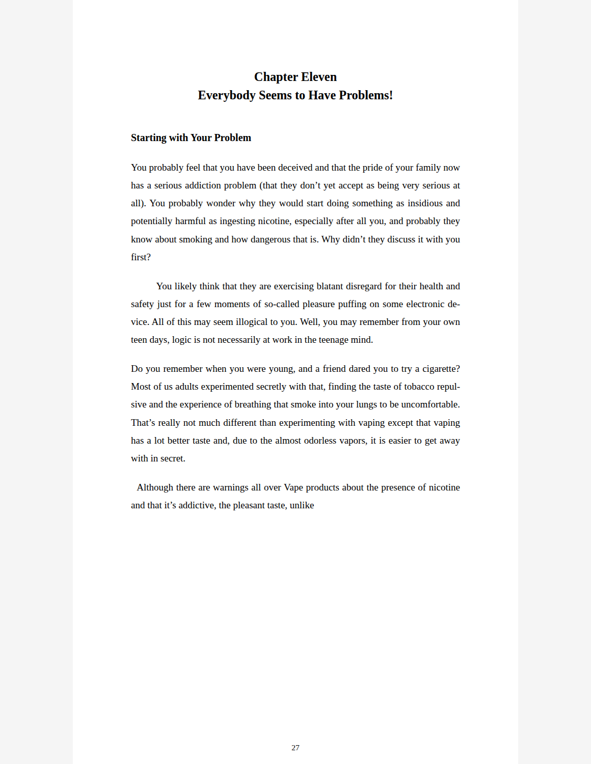Chapter Eleven Everybody Seems to Have Problems!
Starting with Your Problem
You probably feel that you have been deceived and that the pride of your family now has a serious addiction problem (that they don’t yet accept as being very serious at all). You probably wonder why they would start doing something as insidious and potentially harmful as ingesting nicotine, especially after all you, and probably they know about smoking and how dangerous that is. Why didn’t they discuss it with you first?
You likely think that they are exercising blatant disregard for their health and safety just for a few moments of so-called pleasure puffing on some electronic device. All of this may seem illogical to you. Well, you may remember from your own teen days, logic is not necessarily at work in the teenage mind.
Do you remember when you were young, and a friend dared you to try a cigarette? Most of us adults experimented secretly with that, finding the taste of tobacco repulsive and the experience of breathing that smoke into your lungs to be uncomfortable. That’s really not much different than experimenting with vaping except that vaping has a lot better taste and, due to the almost odorless vapors, it is easier to get away with in secret.
Although there are warnings all over Vape products about the presence of nicotine and that it’s addictive, the pleasant taste, unlike
27